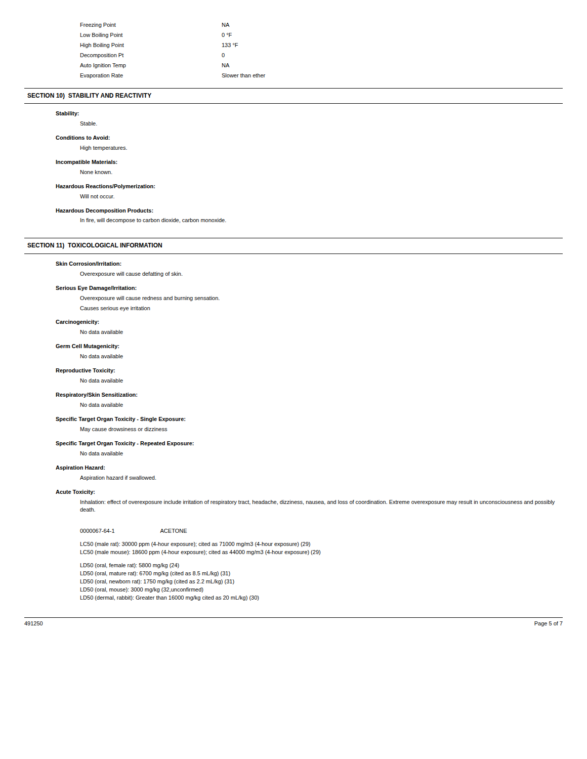| Freezing Point | NA |
| Low Boiling Point | 0 °F |
| High Boiling Point | 133 °F |
| Decomposition Pt | 0 |
| Auto Ignition Temp | NA |
| Evaporation Rate | Slower than ether |
SECTION 10) STABILITY AND REACTIVITY
Stability:
Stable.
Conditions to Avoid:
High temperatures.
Incompatible Materials:
None known.
Hazardous Reactions/Polymerization:
Will not occur.
Hazardous Decomposition Products:
In fire, will decompose to carbon dioxide, carbon monoxide.
SECTION 11) TOXICOLOGICAL INFORMATION
Skin Corrosion/Irritation:
Overexposure will cause defatting of skin.
Serious Eye Damage/Irritation:
Overexposure will cause redness and burning sensation.
Causes serious eye irritation
Carcinogenicity:
No data available
Germ Cell Mutagenicity:
No data available
Reproductive Toxicity:
No data available
Respiratory/Skin Sensitization:
No data available
Specific Target Organ Toxicity - Single Exposure:
May cause drowsiness or dizziness
Specific Target Organ Toxicity - Repeated Exposure:
No data available
Aspiration Hazard:
Aspiration hazard if swallowed.
Acute Toxicity:
Inhalation: effect of overexposure include irritation of respiratory tract, headache, dizziness, nausea, and loss of coordination. Extreme overexposure may result in unconsciousness and possibly death.
0000067-64-1ACETONE
LC50 (male rat): 30000 ppm (4-hour exposure); cited as 71000 mg/m3 (4-hour exposure) (29)
LC50 (male mouse): 18600 ppm (4-hour exposure); cited as 44000 mg/m3 (4-hour exposure) (29)
LD50 (oral, female rat): 5800 mg/kg (24)
LD50 (oral, mature rat): 6700 mg/kg (cited as 8.5 mL/kg) (31)
LD50 (oral, newborn rat): 1750 mg/kg (cited as 2.2 mL/kg) (31)
LD50 (oral, mouse): 3000 mg/kg (32,unconfirmed)
LD50 (dermal, rabbit): Greater than 16000 mg/kg cited as 20 mL/kg) (30)
491250
Page 5 of 7